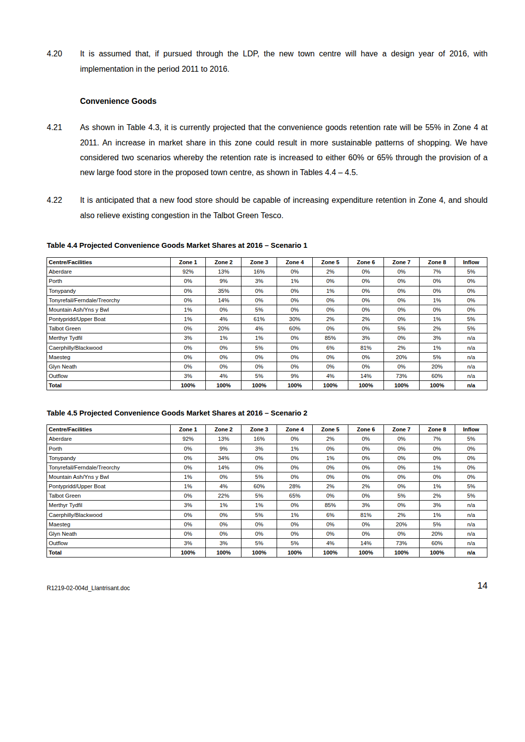4.20
It is assumed that, if pursued through the LDP, the new town centre will have a design year of 2016, with implementation in the period 2011 to 2016.
Convenience Goods
4.21
As shown in Table 4.3, it is currently projected that the convenience goods retention rate will be 55% in Zone 4 at 2011. An increase in market share in this zone could result in more sustainable patterns of shopping. We have considered two scenarios whereby the retention rate is increased to either 60% or 65% through the provision of a new large food store in the proposed town centre, as shown in Tables 4.4 – 4.5.
4.22
It is anticipated that a new food store should be capable of increasing expenditure retention in Zone 4, and should also relieve existing congestion in the Talbot Green Tesco.
Table 4.4 Projected Convenience Goods Market Shares at 2016 – Scenario 1
| Centre/Facilities | Zone 1 | Zone 2 | Zone 3 | Zone 4 | Zone 5 | Zone 6 | Zone 7 | Zone 8 | Inflow |
| --- | --- | --- | --- | --- | --- | --- | --- | --- | --- |
| Aberdare | 92% | 13% | 16% | 0% | 2% | 0% | 0% | 7% | 5% |
| Porth | 0% | 9% | 3% | 1% | 0% | 0% | 0% | 0% | 0% |
| Tonypandy | 0% | 35% | 0% | 0% | 1% | 0% | 0% | 0% | 0% |
| Tonyrefail/Ferndale/Treorchy | 0% | 14% | 0% | 0% | 0% | 0% | 0% | 1% | 0% |
| Mountain Ash/Yns y Bwl | 1% | 0% | 5% | 0% | 0% | 0% | 0% | 0% | 0% |
| Pontypridd/Upper Boat | 1% | 4% | 61% | 30% | 2% | 2% | 0% | 1% | 5% |
| Talbot Green | 0% | 20% | 4% | 60% | 0% | 0% | 5% | 2% | 5% |
| Merthyr Tydfil | 3% | 1% | 1% | 0% | 85% | 3% | 0% | 3% | n/a |
| Caerphilly/Blackwood | 0% | 0% | 5% | 0% | 6% | 81% | 2% | 1% | n/a |
| Maesteg | 0% | 0% | 0% | 0% | 0% | 0% | 20% | 5% | n/a |
| Glyn Neath | 0% | 0% | 0% | 0% | 0% | 0% | 0% | 20% | n/a |
| Outflow | 3% | 4% | 5% | 9% | 4% | 14% | 73% | 60% | n/a |
| Total | 100% | 100% | 100% | 100% | 100% | 100% | 100% | 100% | n/a |
Table 4.5 Projected Convenience Goods Market Shares at 2016 – Scenario 2
| Centre/Facilities | Zone 1 | Zone 2 | Zone 3 | Zone 4 | Zone 5 | Zone 6 | Zone 7 | Zone 8 | Inflow |
| --- | --- | --- | --- | --- | --- | --- | --- | --- | --- |
| Aberdare | 92% | 13% | 16% | 0% | 2% | 0% | 0% | 7% | 5% |
| Porth | 0% | 9% | 3% | 1% | 0% | 0% | 0% | 0% | 0% |
| Tonypandy | 0% | 34% | 0% | 0% | 1% | 0% | 0% | 0% | 0% |
| Tonyrefail/Ferndale/Treorchy | 0% | 14% | 0% | 0% | 0% | 0% | 0% | 1% | 0% |
| Mountain Ash/Yns y Bwl | 1% | 0% | 5% | 0% | 0% | 0% | 0% | 0% | 0% |
| Pontypridd/Upper Boat | 1% | 4% | 60% | 28% | 2% | 2% | 0% | 1% | 5% |
| Talbot Green | 0% | 22% | 5% | 65% | 0% | 0% | 5% | 2% | 5% |
| Merthyr Tydfil | 3% | 1% | 1% | 0% | 85% | 3% | 0% | 3% | n/a |
| Caerphilly/Blackwood | 0% | 0% | 5% | 1% | 6% | 81% | 2% | 1% | n/a |
| Maesteg | 0% | 0% | 0% | 0% | 0% | 0% | 20% | 5% | n/a |
| Glyn Neath | 0% | 0% | 0% | 0% | 0% | 0% | 0% | 20% | n/a |
| Outflow | 3% | 3% | 5% | 5% | 4% | 14% | 73% | 60% | n/a |
| Total | 100% | 100% | 100% | 100% | 100% | 100% | 100% | 100% | n/a |
R1219-02-004d_Llantrisant.doc
14